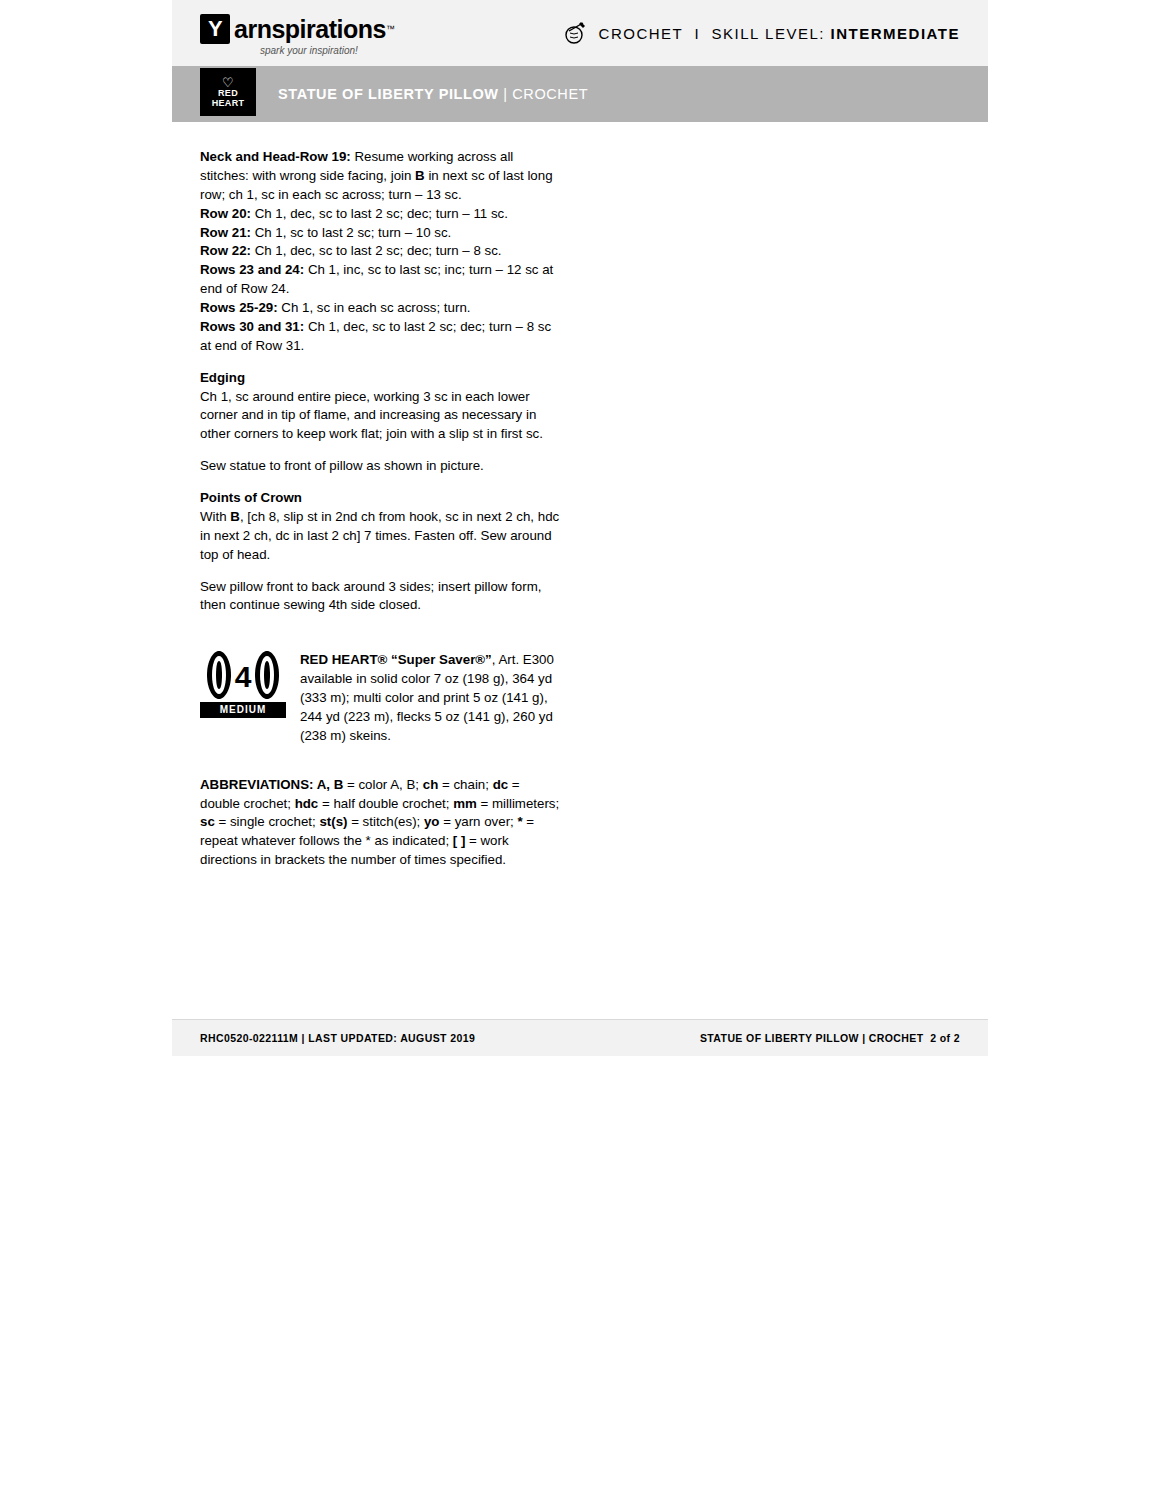Yarnspirations™
spark your inspiration!
CROCHET I SKILL LEVEL: INTERMEDIATE
♡ RED
HEART
STATUE OF LIBERTY PILLOW | CROCHET
Neck and Head-Row 19: Resume working across all stitches: with wrong side facing, join B in next sc of last long row; ch 1, sc in each sc across; turn – 13 sc.
Row 20: Ch 1, dec, sc to last 2 sc; dec; turn – 11 sc.
Row 21: Ch 1, sc to last 2 sc; turn – 10 sc.
Row 22: Ch 1, dec, sc to last 2 sc; dec; turn – 8 sc.
Rows 23 and 24: Ch 1, inc, sc to last sc; inc; turn – 12 sc at end of Row 24.
Rows 25-29: Ch 1, sc in each sc across; turn.
Rows 30 and 31: Ch 1, dec, sc to last 2 sc; dec; turn – 8 sc at end of Row 31.
Edging
Ch 1, sc around entire piece, working 3 sc in each lower corner and in tip of flame, and increasing as necessary in other corners to keep work flat; join with a slip st in first sc.
Sew statue to front of pillow as shown in picture.
Points of Crown
With B, [ch 8, slip st in 2nd ch from hook, sc in next 2 ch, hdc in next 2 ch, dc in last 2 ch] 7 times. Fasten off. Sew around top of head.
Sew pillow front to back around 3 sides; insert pillow form, then continue sewing 4th side closed.
4
MEDIUM
RED HEART® “Super Saver®”, Art. E300 available in solid color 7 oz (198 g), 364 yd (333 m); multi color and print 5 oz (141 g), 244 yd (223 m), flecks 5 oz (141 g), 260 yd (238 m) skeins.
ABBREVIATIONS: A, B = color A, B; ch = chain; dc = double crochet; hdc = half double crochet; mm = millimeters; sc = single crochet; st(s) = stitch(es); yo = yarn over; * = repeat whatever follows the * as indicated; [ ] = work directions in brackets the number of times specified.
RHC0520-022111M | LAST UPDATED: AUGUST 2019
STATUE OF LIBERTY PILLOW | CROCHET 2 of 2